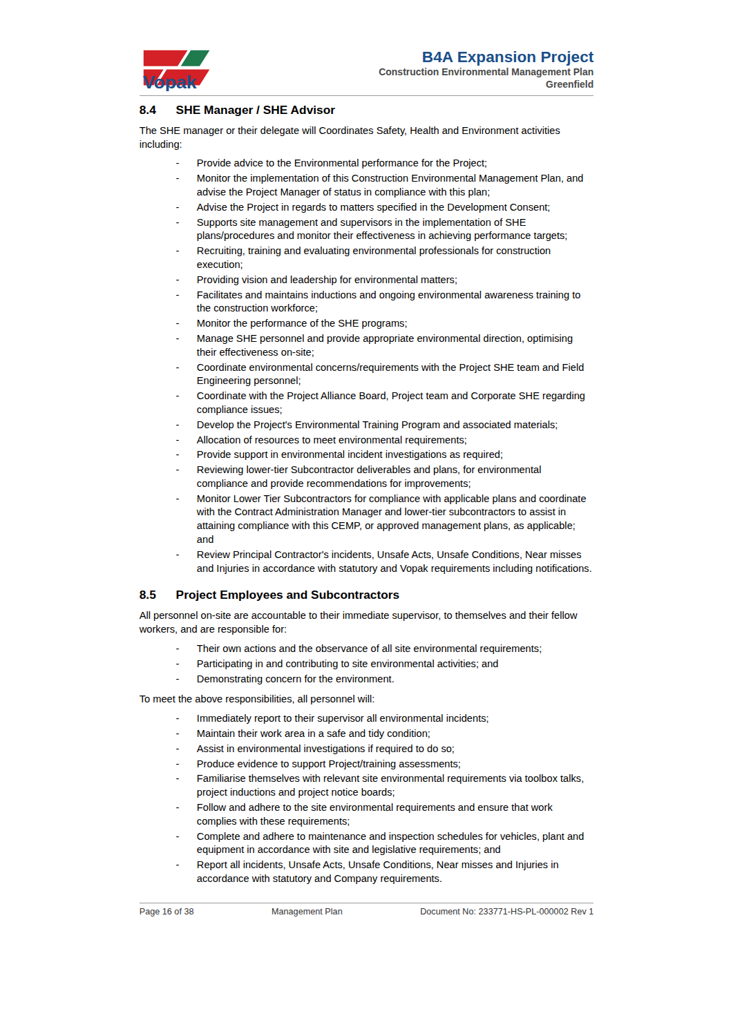Vopak
B4A Expansion Project
Construction Environmental Management Plan
Greenfield
8.4 SHE Manager / SHE Advisor
The SHE manager or their delegate will Coordinates Safety, Health and Environment activities including:
Provide advice to the Environmental performance for the Project;
Monitor the implementation of this Construction Environmental Management Plan, and advise the Project Manager of status in compliance with this plan;
Advise the Project in regards to matters specified in the Development Consent;
Supports site management and supervisors in the implementation of SHE plans/procedures and monitor their effectiveness in achieving performance targets;
Recruiting, training and evaluating environmental professionals for construction execution;
Providing vision and leadership for environmental matters;
Facilitates and maintains inductions and ongoing environmental awareness training to the construction workforce;
Monitor the performance of the SHE programs;
Manage SHE personnel and provide appropriate environmental direction, optimising their effectiveness on-site;
Coordinate environmental concerns/requirements with the Project SHE team and Field Engineering personnel;
Coordinate with the Project Alliance Board, Project team and Corporate SHE regarding compliance issues;
Develop the Project's Environmental Training Program and associated materials;
Allocation of resources to meet environmental requirements;
Provide support in environmental incident investigations as required;
Reviewing lower-tier Subcontractor deliverables and plans, for environmental compliance and provide recommendations for improvements;
Monitor Lower Tier Subcontractors for compliance with applicable plans and coordinate with the Contract Administration Manager and lower-tier subcontractors to assist in attaining compliance with this CEMP, or approved management plans, as applicable; and
Review Principal Contractor's incidents, Unsafe Acts, Unsafe Conditions, Near misses and Injuries in accordance with statutory and Vopak requirements including notifications.
8.5 Project Employees and Subcontractors
All personnel on-site are accountable to their immediate supervisor, to themselves and their fellow workers, and are responsible for:
Their own actions and the observance of all site environmental requirements;
Participating in and contributing to site environmental activities; and
Demonstrating concern for the environment.
To meet the above responsibilities, all personnel will:
Immediately report to their supervisor all environmental incidents;
Maintain their work area in a safe and tidy condition;
Assist in environmental investigations if required to do so;
Produce evidence to support Project/training assessments;
Familiarise themselves with relevant site environmental requirements via toolbox talks, project inductions and project notice boards;
Follow and adhere to the site environmental requirements and ensure that work complies with these requirements;
Complete and adhere to maintenance and inspection schedules for vehicles, plant and equipment in accordance with site and legislative requirements; and
Report all incidents, Unsafe Acts, Unsafe Conditions, Near misses and Injuries in accordance with statutory and Company requirements.
Page 16 of 38
Management Plan
Document No: 233771-HS-PL-000002 Rev 1